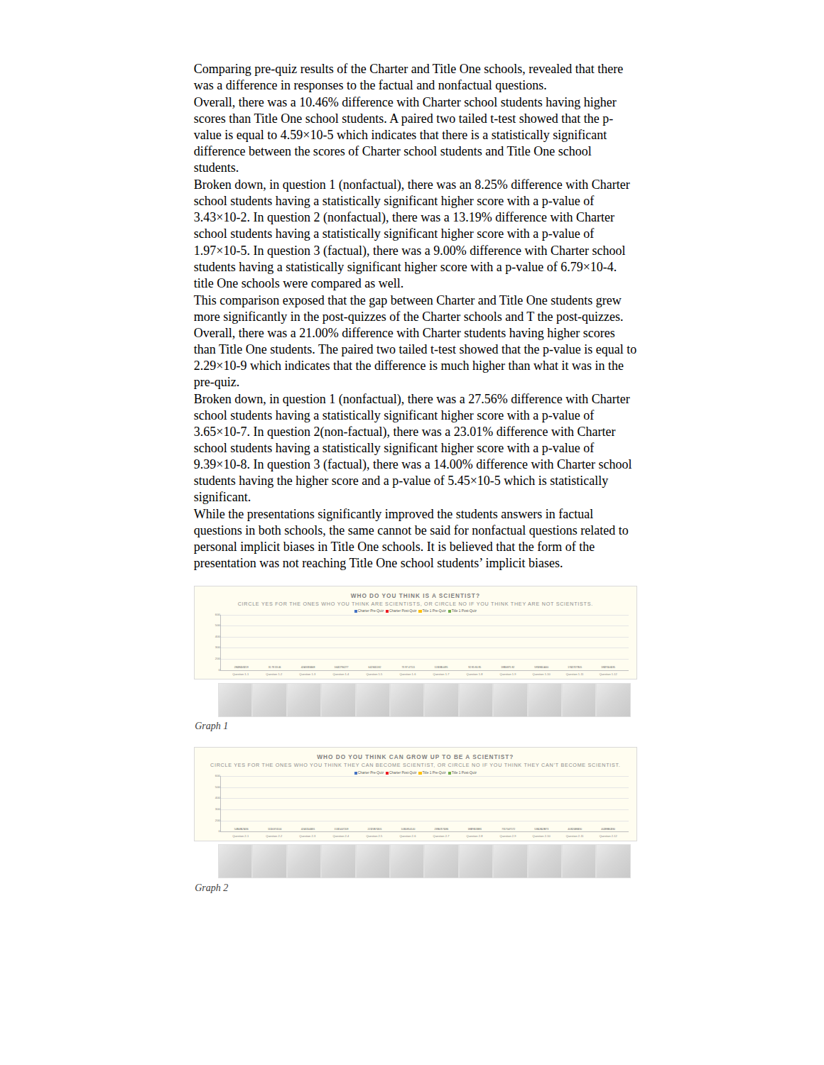Comparing pre-quiz results of the Charter and Title One schools, revealed that there was a difference in responses to the factual and nonfactual questions.
Overall, there was a 10.46% difference with Charter school students having higher scores than Title One school students. A paired two tailed t-test showed that the p-value is equal to 4.59×10-5 which indicates that there is a statistically significant difference between the scores of Charter school students and Title One school students.
Broken down, in question 1 (nonfactual), there was an 8.25% difference with Charter school students having a statistically significant higher score with a p-value of 3.43×10-2. In question 2 (nonfactual), there was a 13.19% difference with Charter school students having a statistically significant higher score with a p-value of 1.97×10-5. In question 3 (factual), there was a 9.00% difference with Charter school students having a statistically significant higher score with a p-value of 6.79×10-4. title One schools were compared as well.
This comparison exposed that the gap between Charter and Title One students grew more significantly in the post-quizzes of the Charter schools and T the post-quizzes. Overall, there was a 21.00% difference with Charter students having higher scores than Title One students. The paired two tailed t-test showed that the p-value is equal to 2.29×10-9 which indicates that the difference is much higher than what it was in the pre-quiz.
Broken down, in question 1 (nonfactual), there was a 27.56% difference with Charter school students having a statistically significant higher score with a p-value of 3.65×10-7. In question 2(non-factual), there was a 23.01% difference with Charter school students having a statistically significant higher score with a p-value of 9.39×10-8. In question 3 (factual), there was a 14.00% difference with Charter school students having the higher score and a p-value of 5.45×10-5 which is statistically significant.
While the presentations significantly improved the students answers in factual questions in both schools, the same cannot be said for nonfactual questions related to personal implicit biases in Title One schools. It is believed that the form of the presentation was not reaching Title One school students’ implicit biases.
Who do you think is a scientist?
Circle yes for the ones who you think are scientists, or circle no if you think they are not scientists.
Charter Pre-Quiz Charter Post-Quiz Title 1 Pre-Quiz Title 1 Post-Quiz
600
500
400
300
200
0
280
280
245
219
31
78
33
46
420
437
430
348
160
227
94
277
64
230
111
82
73
97
47
111
113
138
104
95
92
85
80
85
188
168
75
82
591
590
514
440
170
227
177
305
183
270
140
135
Question 1-1
Question 1-2
Question 1-3
Question 1-4
Question 1-5
Question 1-6
Question 1-7
Question 1-8
Question 1-9
Question 1-10
Question 1-11
Question 1-12
Graph 1
Who do you think can grow up to be a scientist?
Circle yes for the ones who you think they can become scientist, or circle no if you think they can’t become scientist.
Charter Pre-Quiz Charter Post-Quiz Title 1 Pre-Quiz Title 1 Post-Quiz
600
500
400
300
200
0
548
548
525
436
111
163
74
100
420
411
540
331
153
154
47
209
221
259
170
205
103
108
54
140
239
347
170
186
188
293
133
381
73
170
47
172
536
526
528
373
407
420
386
330
402
398
362
330
Question 2-1
Question 2-2
Question 2-3
Question 2-4
Question 2-5
Question 2-6
Question 2-7
Question 2-8
Question 2-9
Question 2-10
Question 2-11
Question 2-12
Graph 2